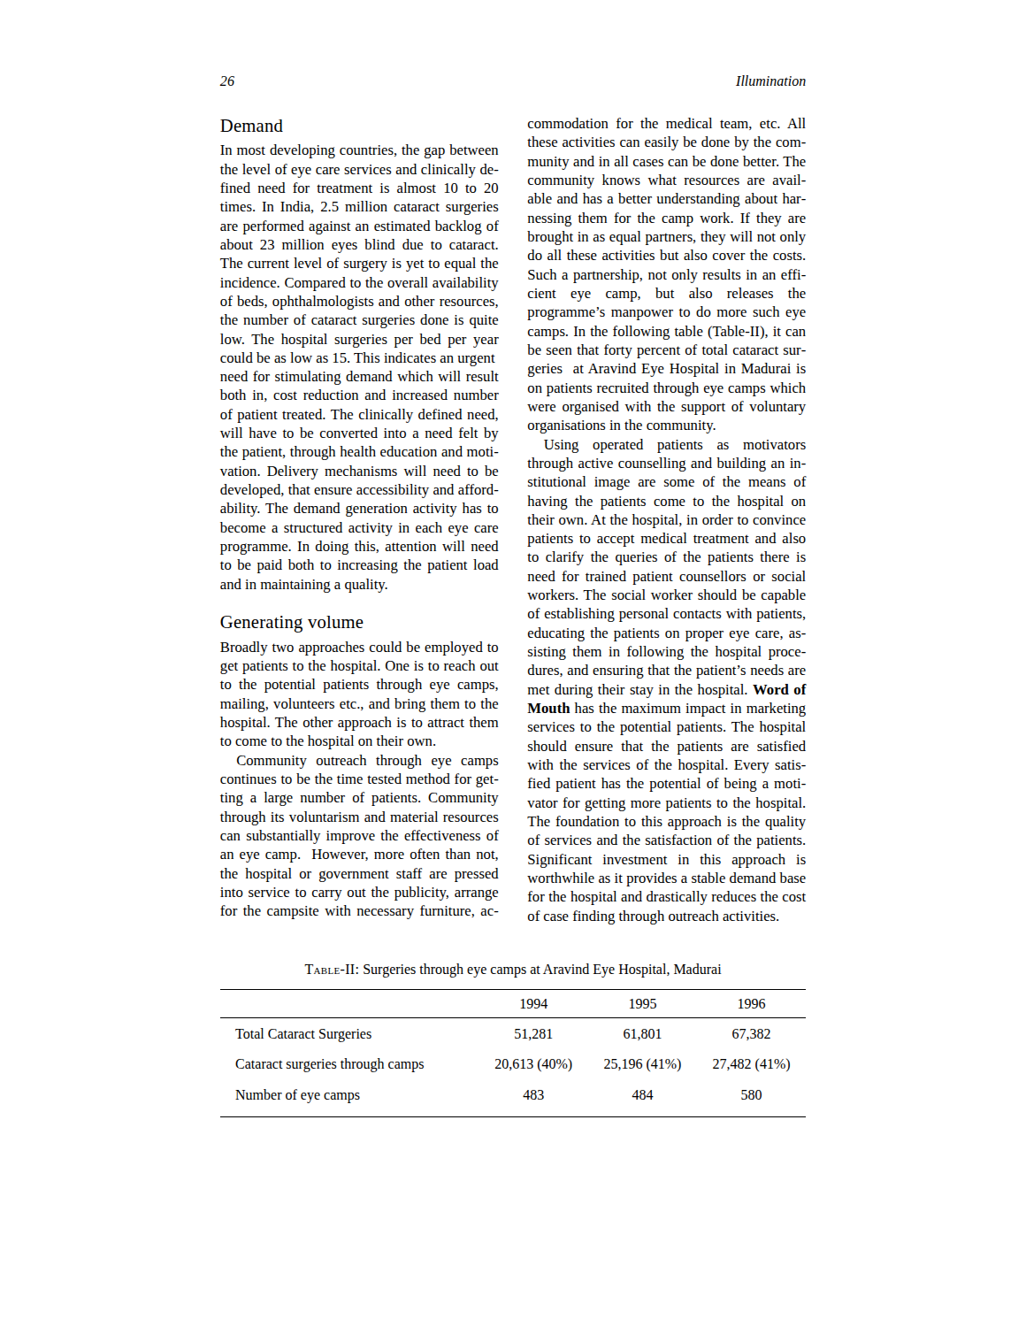26 Illumination
Demand
In most developing countries, the gap between the level of eye care services and clinically defined need for treatment is almost 10 to 20 times. In India, 2.5 million cataract surgeries are performed against an estimated backlog of about 23 million eyes blind due to cataract. The current level of surgery is yet to equal the incidence. Compared to the overall availability of beds, ophthalmologists and other resources, the number of cataract surgeries done is quite low. The hospital surgeries per bed per year could be as low as 15. This indicates an urgent need for stimulating demand which will result both in, cost reduction and increased number of patient treated. The clinically defined need, will have to be converted into a need felt by the patient, through health education and motivation. Delivery mechanisms will need to be developed, that ensure accessibility and affordability. The demand generation activity has to become a structured activity in each eye care programme. In doing this, attention will need to be paid both to increasing the patient load and in maintaining a quality.
Generating volume
Broadly two approaches could be employed to get patients to the hospital. One is to reach out to the potential patients through eye camps, mailing, volunteers etc., and bring them to the hospital. The other approach is to attract them to come to the hospital on their own.
Community outreach through eye camps continues to be the time tested method for getting a large number of patients. Community through its voluntarism and material resources can substantially improve the effectiveness of an eye camp. However, more often than not, the hospital or government staff are pressed into service to carry out the publicity, arrange for the campsite with necessary furniture, accommodation for the medical team, etc. All these activities can easily be done by the community and in all cases can be done better. The community knows what resources are available and has a better understanding about harnessing them for the camp work. If they are brought in as equal partners, they will not only do all these activities but also cover the costs. Such a partnership, not only results in an efficient eye camp, but also releases the programme’s manpower to do more such eye camps. In the following table (Table-II), it can be seen that forty percent of total cataract surgeries at Aravind Eye Hospital in Madurai is on patients recruited through eye camps which were organised with the support of voluntary organisations in the community.
Using operated patients as motivators through active counselling and building an institutional image are some of the means of having the patients come to the hospital on their own. At the hospital, in order to convince patients to accept medical treatment and also to clarify the queries of the patients there is need for trained patient counsellors or social workers. The social worker should be capable of establishing personal contacts with patients, educating the patients on proper eye care, assisting them in following the hospital procedures, and ensuring that the patient’s needs are met during their stay in the hospital. Word of Mouth has the maximum impact in marketing services to the potential patients. The hospital should ensure that the patients are satisfied with the services of the hospital. Every satisfied patient has the potential of being a motivator for getting more patients to the hospital. The foundation to this approach is the quality of services and the satisfaction of the patients. Significant investment in this approach is worthwhile as it provides a stable demand base for the hospital and drastically reduces the cost of case finding through outreach activities.
Table-II: Surgeries through eye camps at Aravind Eye Hospital, Madurai
| | 1994 | 1995 | 1996 |
| --- | --- | --- | --- |
| Total Cataract Surgeries | 51,281 | 61,801 | 67,382 |
| Cataract surgeries through camps | 20,613 (40%) | 25,196 (41%) | 27,482 (41%) |
| Number of eye camps | 483 | 484 | 580 |